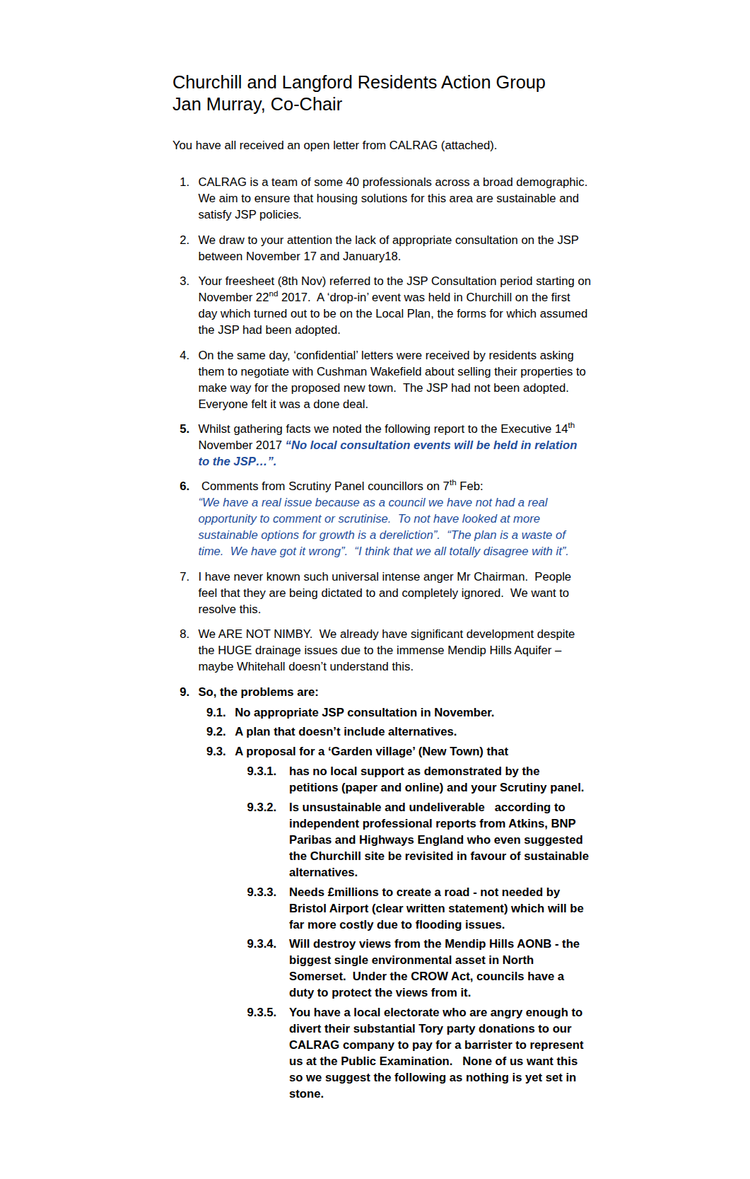Churchill and Langford Residents Action Group
Jan Murray, Co-Chair
You have all received an open letter from CALRAG (attached).
CALRAG is a team of some 40 professionals across a broad demographic. We aim to ensure that housing solutions for this area are sustainable and satisfy JSP policies.
We draw to your attention the lack of appropriate consultation on the JSP between November 17 and January18.
Your freesheet (8th Nov) referred to the JSP Consultation period starting on November 22nd 2017. A ‘drop-in’ event was held in Churchill on the first day which turned out to be on the Local Plan, the forms for which assumed the JSP had been adopted.
On the same day, ‘confidential’ letters were received by residents asking them to negotiate with Cushman Wakefield about selling their properties to make way for the proposed new town. The JSP had not been adopted. Everyone felt it was a done deal.
Whilst gathering facts we noted the following report to the Executive 14th November 2017 “No local consultation events will be held in relation to the JSP…”.
Comments from Scrutiny Panel councillors on 7th Feb:
“We have a real issue because as a council we have not had a real opportunity to comment or scrutinise. To not have looked at more sustainable options for growth is a dereliction”. “The plan is a waste of time. We have got it wrong”. “I think that we all totally disagree with it”.
I have never known such universal intense anger Mr Chairman. People feel that they are being dictated to and completely ignored. We want to resolve this.
We ARE NOT NIMBY. We already have significant development despite the HUGE drainage issues due to the immense Mendip Hills Aquifer – maybe Whitehall doesn’t understand this.
So, the problems are:
9.1. No appropriate JSP consultation in November.
9.2. A plan that doesn’t include alternatives.
9.3. A proposal for a ‘Garden village’ (New Town) that
9.3.1. has no local support as demonstrated by the petitions (paper and online) and your Scrutiny panel.
9.3.2. Is unsustainable and undeliverable according to independent professional reports from Atkins, BNP Paribas and Highways England who even suggested the Churchill site be revisited in favour of sustainable alternatives.
9.3.3. Needs £millions to create a road - not needed by Bristol Airport (clear written statement) which will be far more costly due to flooding issues.
9.3.4. Will destroy views from the Mendip Hills AONB - the biggest single environmental asset in North Somerset. Under the CROW Act, councils have a duty to protect the views from it.
9.3.5. You have a local electorate who are angry enough to divert their substantial Tory party donations to our CALRAG company to pay for a barrister to represent us at the Public Examination. None of us want this so we suggest the following as nothing is yet set in stone.